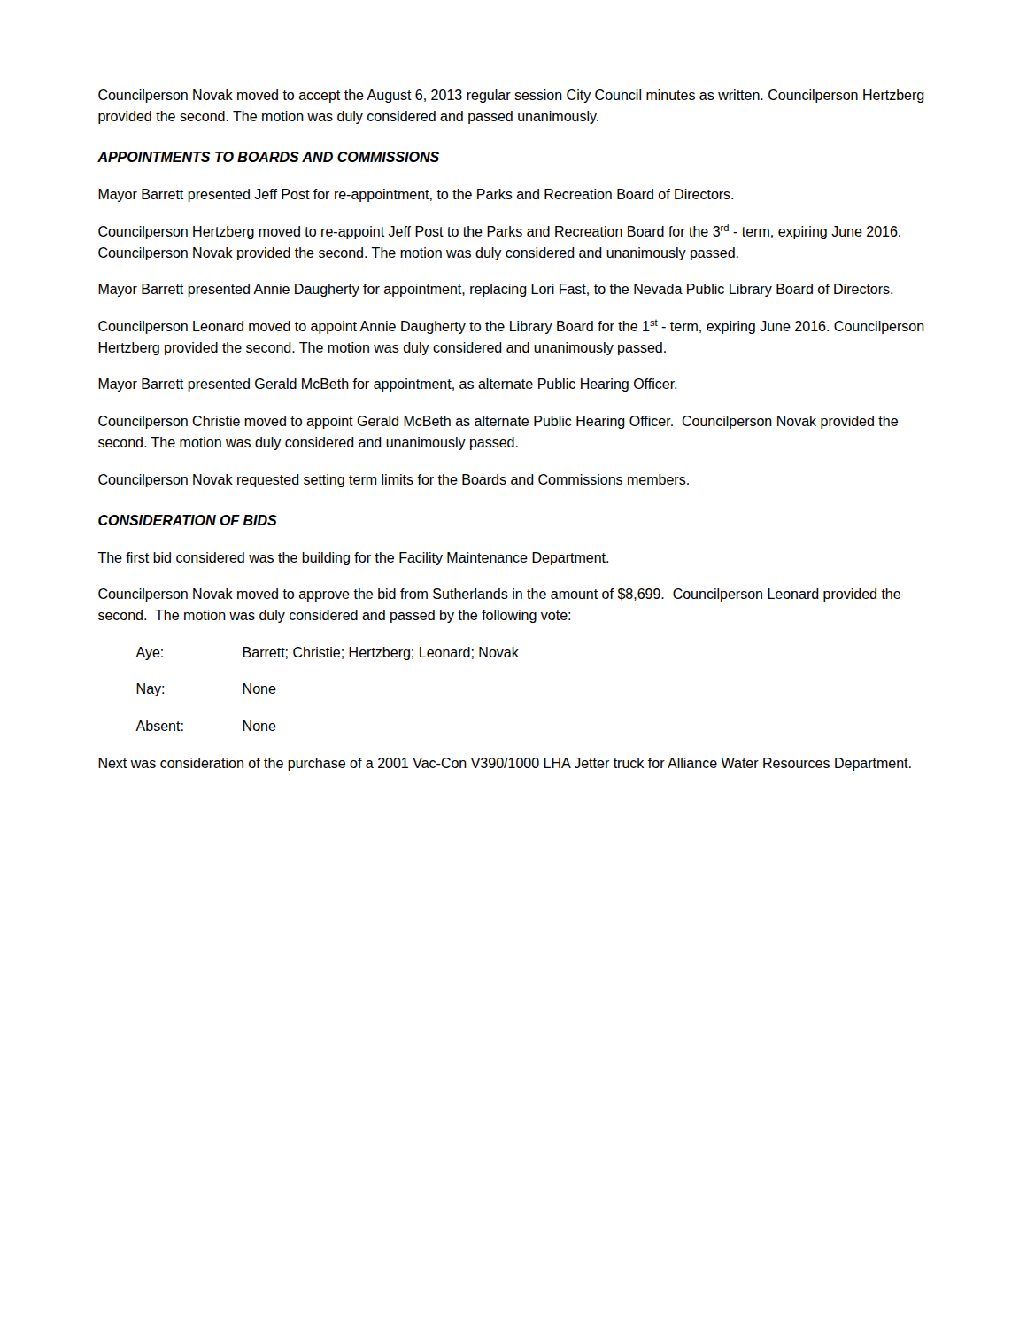Councilperson Novak moved to accept the August 6, 2013 regular session City Council minutes as written. Councilperson Hertzberg provided the second. The motion was duly considered and passed unanimously.
APPOINTMENTS TO BOARDS AND COMMISSIONS
Mayor Barrett presented Jeff Post for re-appointment, to the Parks and Recreation Board of Directors.
Councilperson Hertzberg moved to re-appoint Jeff Post to the Parks and Recreation Board for the 3rd - term, expiring June 2016. Councilperson Novak provided the second. The motion was duly considered and unanimously passed.
Mayor Barrett presented Annie Daugherty for appointment, replacing Lori Fast, to the Nevada Public Library Board of Directors.
Councilperson Leonard moved to appoint Annie Daugherty to the Library Board for the 1st - term, expiring June 2016. Councilperson Hertzberg provided the second. The motion was duly considered and unanimously passed.
Mayor Barrett presented Gerald McBeth for appointment, as alternate Public Hearing Officer.
Councilperson Christie moved to appoint Gerald McBeth as alternate Public Hearing Officer. Councilperson Novak provided the second. The motion was duly considered and unanimously passed.
Councilperson Novak requested setting term limits for the Boards and Commissions members.
CONSIDERATION OF BIDS
The first bid considered was the building for the Facility Maintenance Department.
Councilperson Novak moved to approve the bid from Sutherlands in the amount of $8,699. Councilperson Leonard provided the second. The motion was duly considered and passed by the following vote:
Aye: Barrett; Christie; Hertzberg; Leonard; Novak
Nay: None
Absent: None
Next was consideration of the purchase of a 2001 Vac-Con V390/1000 LHA Jetter truck for Alliance Water Resources Department.